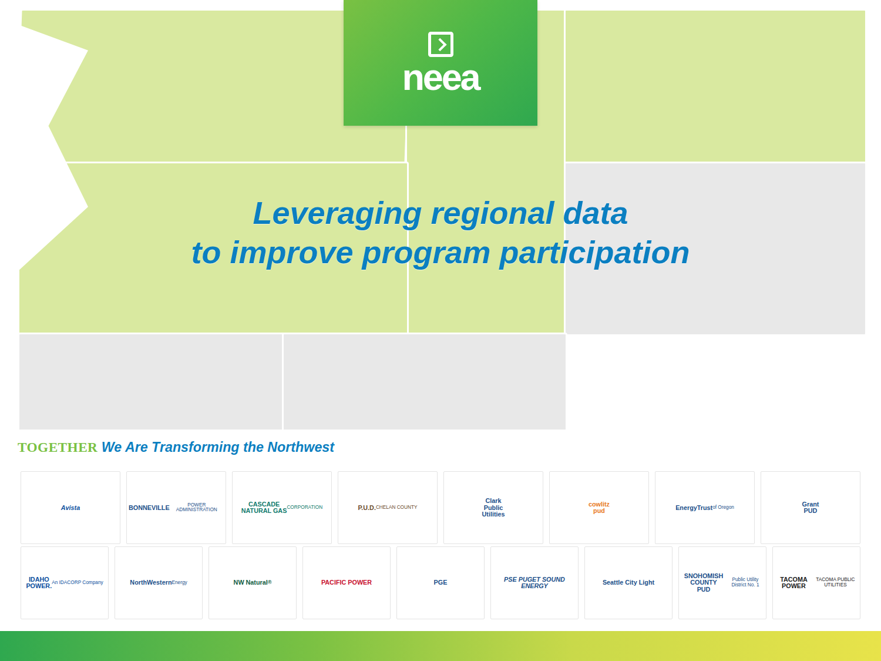neea
Leveraging regional data
to improve program participation
TOGETHER We Are Transforming the Northwest
Avista
BONNEVILLEPOWER ADMINISTRATION
CASCADE
NATURAL GASCORPORATION
P.U.D.CHELAN COUNTY
Clark
Public
Utilities
cowlitz
pud
EnergyTrustof Oregon
Grant
PUD
IDAHO
POWER.An IDACORP Company
NorthWesternEnergy
NW Natural®
PACIFIC POWER
PGE
PSE PUGET SOUND ENERGY
Seattle City Light
SNOHOMISH COUNTY
PUDPublic Utility District No. 1
TACOMA POWERTACOMA PUBLIC UTILITIES